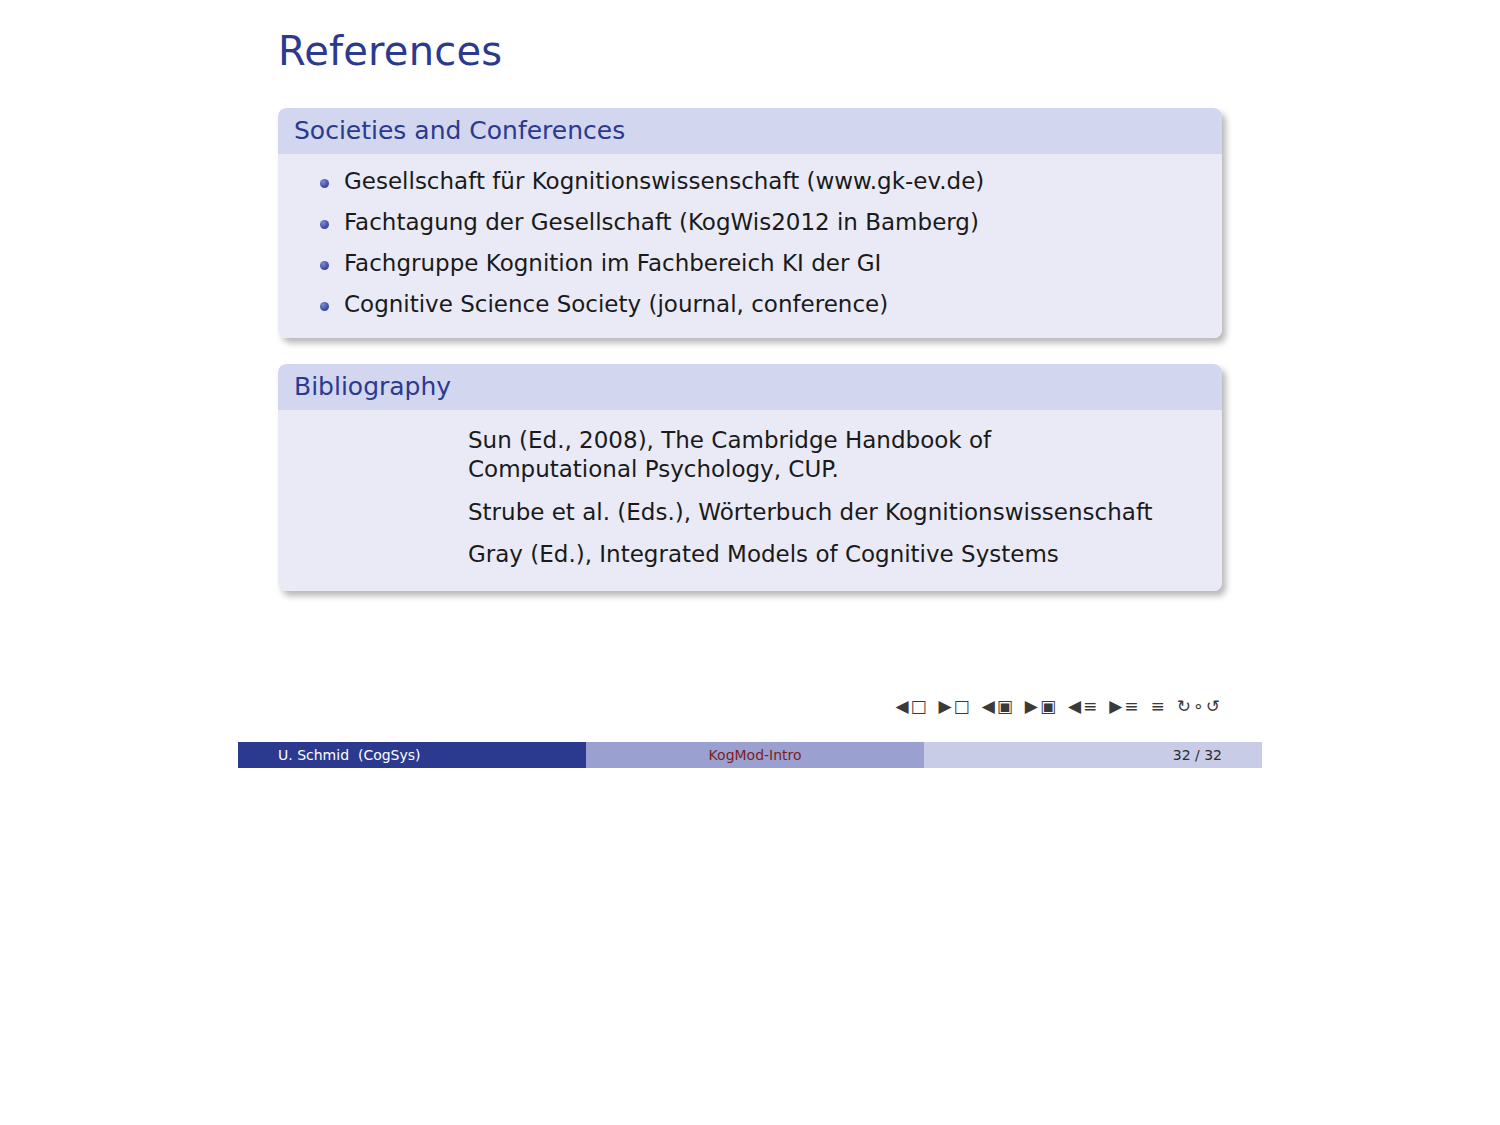References
Societies and Conferences
Gesellschaft für Kognitionswissenschaft (www.gk-ev.de)
Fachtagung der Gesellschaft (KogWis2012 in Bamberg)
Fachgruppe Kognition im Fachbereich KI der GI
Cognitive Science Society (journal, conference)
Bibliography
Sun (Ed., 2008), The Cambridge Handbook of
Computational Psychology, CUP.
Strube et al. (Eds.), Wörterbuch der Kognitionswissenschaft
Gray (Ed.), Integrated Models of Cognitive Systems
◀□ ▶□ ◀▣ ▶▣ ◀≡ ▶≡ ≡ ↻∘↺
U. Schmid (CogSys)
KogMod-Intro
32 / 32